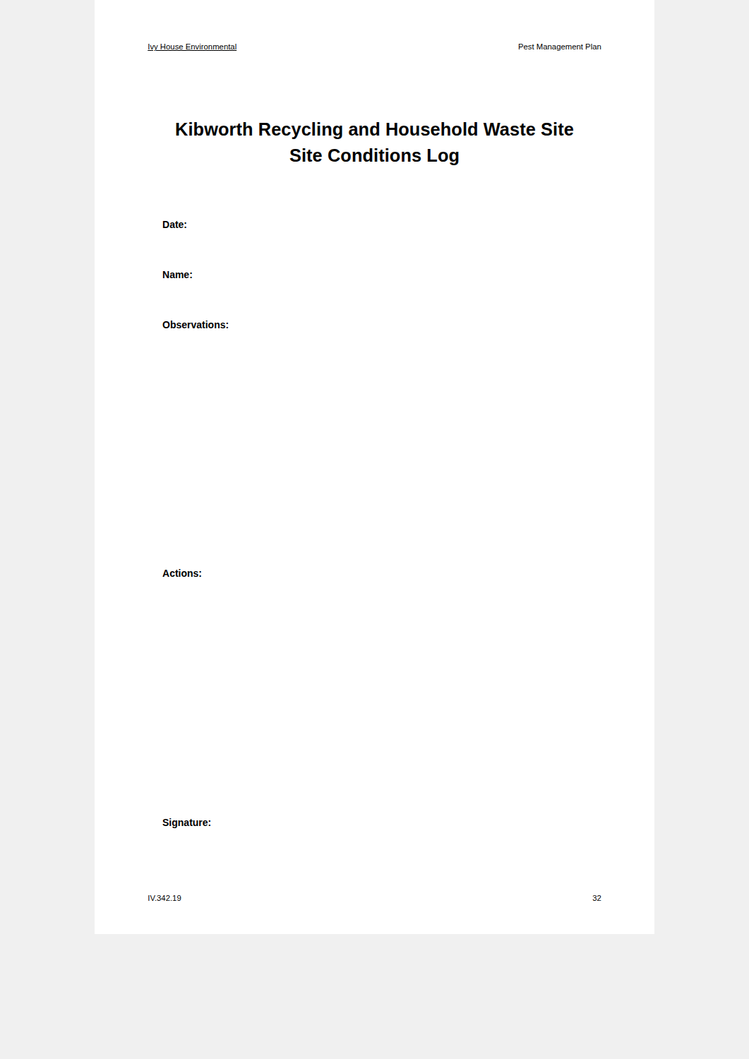Ivy House Environmental Pest Management Plan
Kibworth Recycling and Household Waste Site Site Conditions Log
Date:
Name:
Observations:
Actions:
Signature:
IV.342.19 32